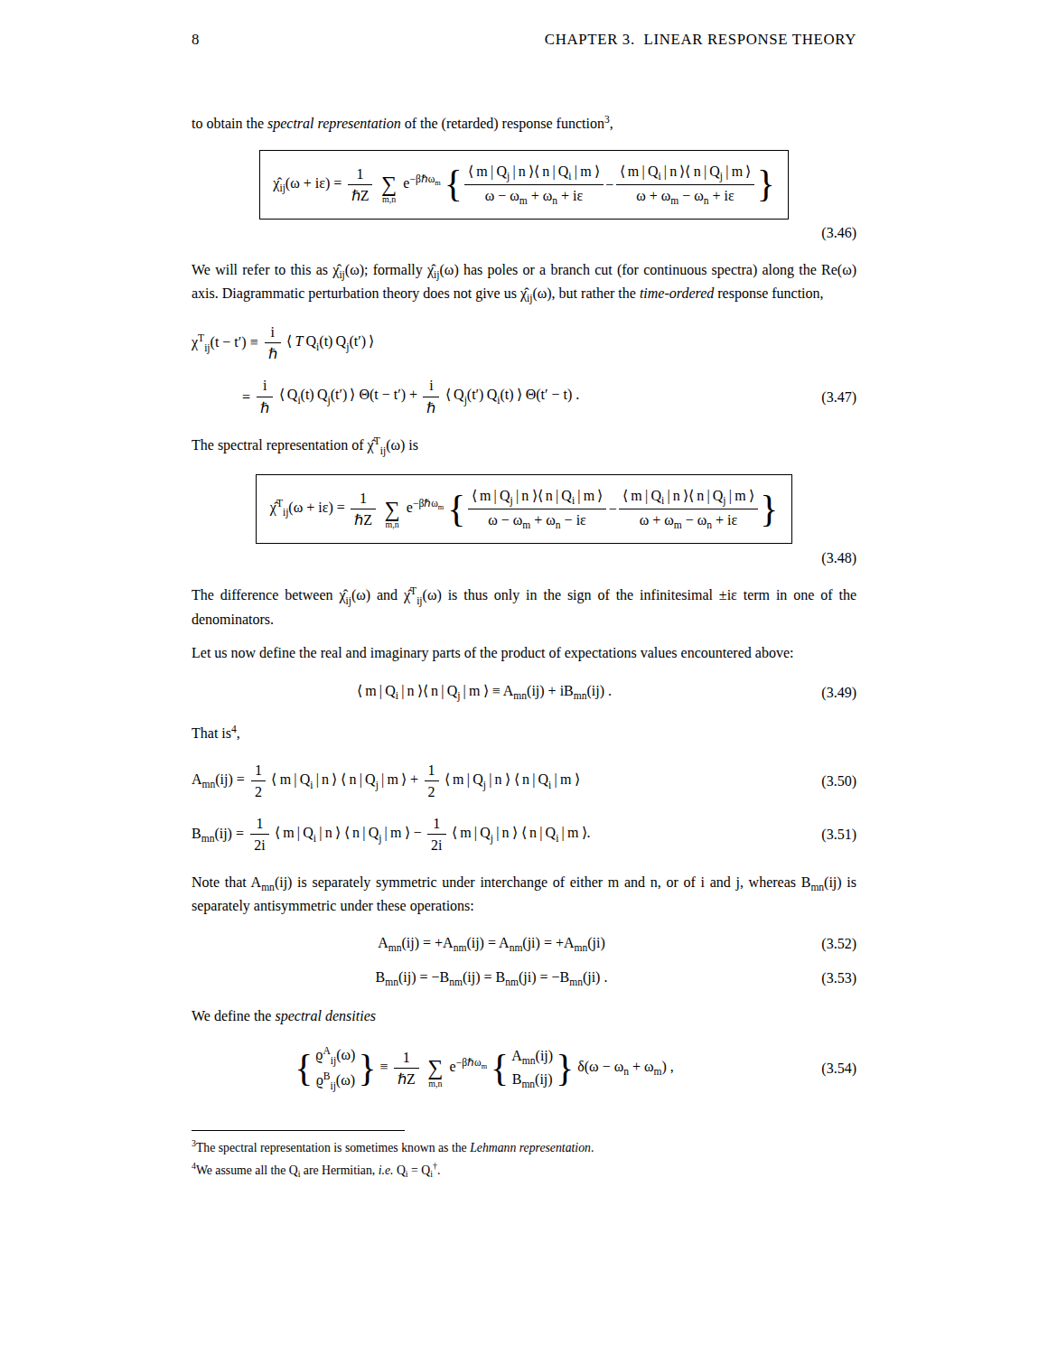8 CHAPTER 3. LINEAR RESPONSE THEORY
to obtain the spectral representation of the (retarded) response function3,
χ̂ij(ω + iε) = 1 ℏZ ∑m,n e−βℏωm { ⟨ m | Qj | n ⟩⟨ n | Qi | m ⟩ ω − ωm + ωn + iε − ⟨ m | Qi | n ⟩⟨ n | Qj | m ⟩ ω + ωm − ωn + iε }
(3.46)
We will refer to this as χ̂ij(ω); formally χ̂ij(ω) has poles or a branch cut (for continuous spectra) along the Re(ω) axis. Diagrammatic perturbation theory does not give us χ̂ij(ω), but rather the time-ordered response function,
χTij(t − t′) ≡ iℏ ⟨ T Qi(t) Qj(t′) ⟩
= iℏ ⟨ Qi(t) Qj(t′) ⟩ Θ(t − t′) + iℏ ⟨ Qj(t′) Qi(t) ⟩ Θ(t′ − t) . (3.47)
The spectral representation of χ̂Tij(ω) is
χ̂Tij(ω + iε) = 1 ℏZ ∑m,n e−βℏωm { ⟨ m | Qj | n ⟩⟨ n | Qi | m ⟩ ω − ωm + ωn − iε − ⟨ m | Qi | n ⟩⟨ n | Qj | m ⟩ ω + ωm − ωn + iε }
(3.48)
The difference between χ̂ij(ω) and χ̂Tij(ω) is thus only in the sign of the infinitesimal ±iε term in one of the denominators.
Let us now define the real and imaginary parts of the product of expectations values encountered above:
⟨ m | Qi | n ⟩⟨ n | Qj | m ⟩ ≡ Amn(ij) + iBmn(ij) . (3.49)
That is4,
Amn(ij) = 12 ⟨ m | Qi | n ⟩ ⟨ n | Qj | m ⟩ + 12 ⟨ m | Qj | n ⟩ ⟨ n | Qi | m ⟩ (3.50)
Bmn(ij) = 12i ⟨ m | Qi | n ⟩ ⟨ n | Qj | m ⟩ − 12i ⟨ m | Qj | n ⟩ ⟨ n | Qi | m ⟩. (3.51)
Note that Amn(ij) is separately symmetric under interchange of either m and n, or of i and j, whereas Bmn(ij) is separately antisymmetric under these operations:
Amn(ij) = +Anm(ij) = Anm(ji) = +Amn(ji) (3.52)
Bmn(ij) = −Bnm(ij) = Bnm(ji) = −Bmn(ji) . (3.53)
We define the spectral densities
{ ϱAij(ω) ϱBij(ω) } ≡ 1 ℏZ ∑m,n e−βℏωm { Amn(ij) Bmn(ij) } δ(ω − ωn + ωm) , (3.54)
3The spectral representation is sometimes known as the Lehmann representation.
4We assume all the Qi are Hermitian, i.e. Qi = Qi†.